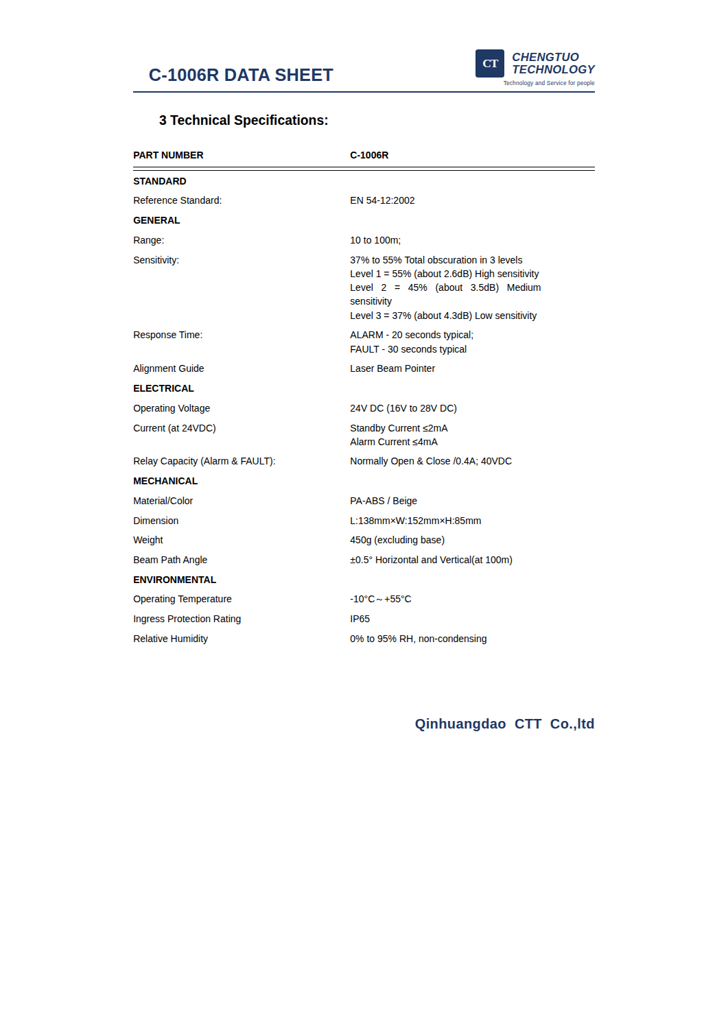C-1006R DATA SHEET
CT
CHENGTUO
TECHNOLOGY
Technology and Service for people
3 Technical Specifications:
| PART NUMBER | C-1006R |
| STANDARD | |
| Reference Standard: | EN 54-12:2002 |
| GENERAL | |
| Range: | 10 to 100m; |
| Sensitivity: | 37% to 55% Total obscuration in 3 levels Level 1 = 55% (about 2.6dB) High sensitivity Level 2 = 45% (about 3.5dB) Medium sensitivity Level 3 = 37% (about 4.3dB) Low sensitivity |
| Response Time: | ALARM - 20 seconds typical; FAULT - 30 seconds typical |
| Alignment Guide | Laser Beam Pointer |
| ELECTRICAL | |
| Operating Voltage | 24V DC (16V to 28V DC) |
| Current (at 24VDC) | Standby Current ≤2mA Alarm Current ≤4mA |
| Relay Capacity (Alarm & FAULT): | Normally Open & Close /0.4A; 40VDC |
| MECHANICAL | |
| Material/Color | PA-ABS / Beige |
| Dimension | L:138mm×W:152mm×H:85mm |
| Weight | 450g (excluding base) |
| Beam Path Angle | ±0.5° Horizontal and Vertical(at 100m) |
| ENVIRONMENTAL | |
| Operating Temperature | -10°C～+55°C |
| Ingress Protection Rating | IP65 |
| Relative Humidity | 0% to 95% RH, non-condensing |
Qinhuangdao CTT Co.,ltd